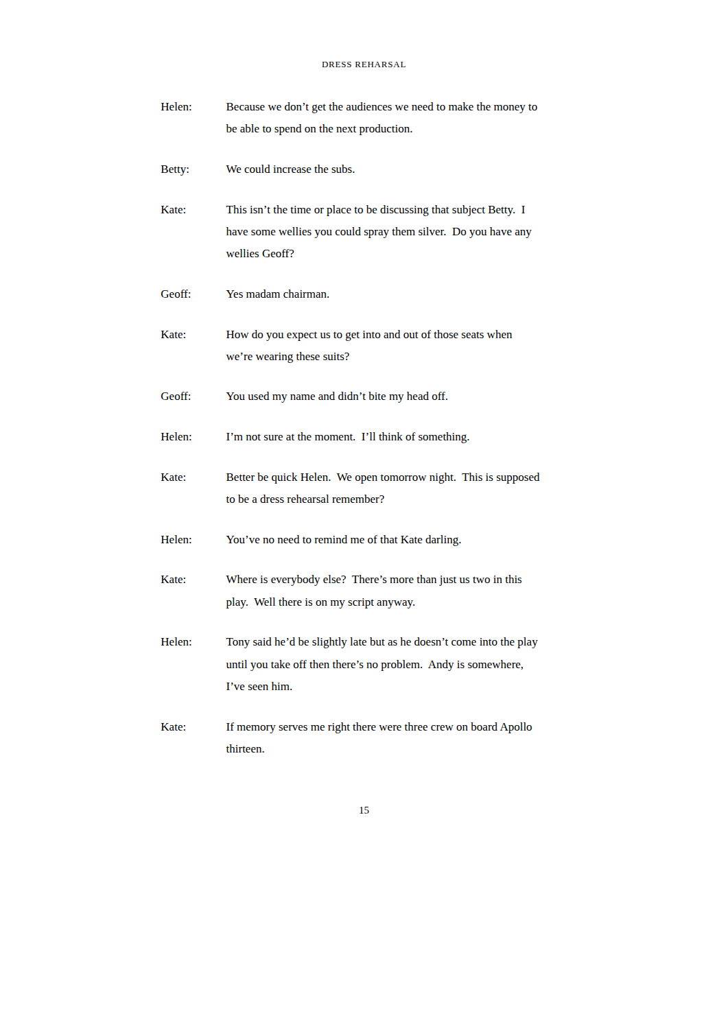DRESS REHARSAL
Helen:
Because we don’t get the audiences we need to make the money to be able to spend on the next production.
Betty:
We could increase the subs.
Kate:
This isn’t the time or place to be discussing that subject Betty. I have some wellies you could spray them silver. Do you have any wellies Geoff?
Geoff:
Yes madam chairman.
Kate:
How do you expect us to get into and out of those seats when we’re wearing these suits?
Geoff:
You used my name and didn’t bite my head off.
Helen:
I’m not sure at the moment. I’ll think of something.
Kate:
Better be quick Helen. We open tomorrow night. This is supposed to be a dress rehearsal remember?
Helen:
You’ve no need to remind me of that Kate darling.
Kate:
Where is everybody else? There’s more than just us two in this play. Well there is on my script anyway.
Helen:
Tony said he’d be slightly late but as he doesn’t come into the play until you take off then there’s no problem. Andy is somewhere, I’ve seen him.
Kate:
If memory serves me right there were three crew on board Apollo thirteen.
15